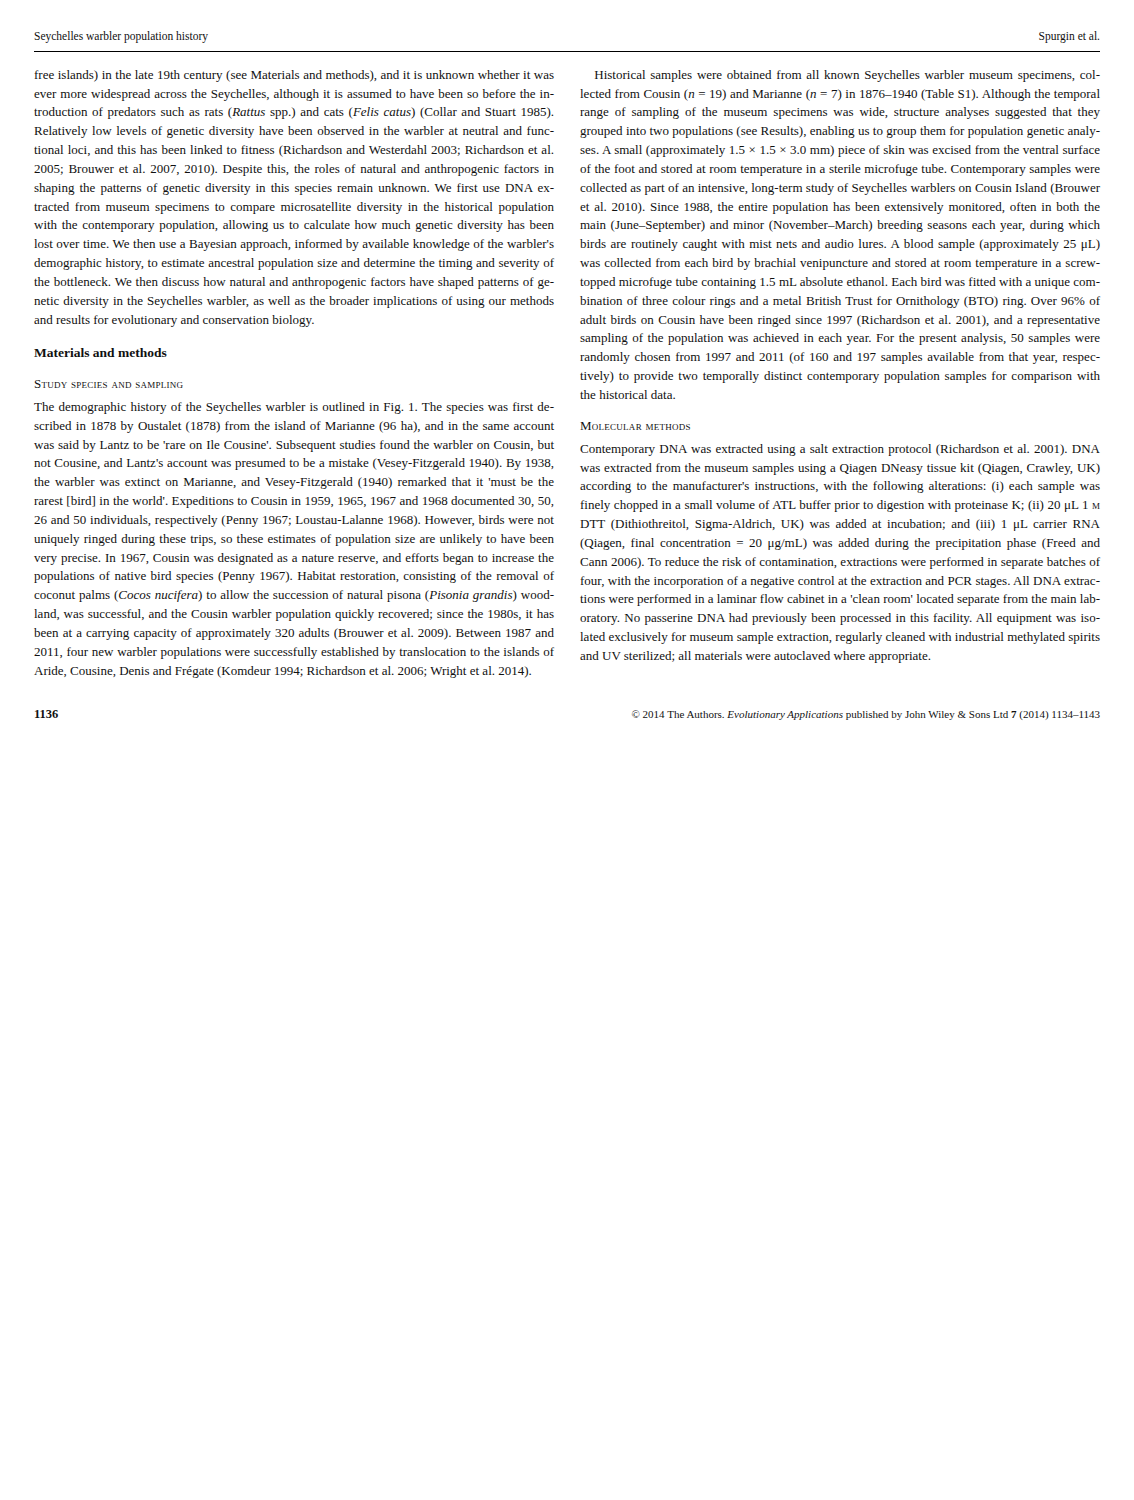Seychelles warbler population history
Spurgin et al.
free islands) in the late 19th century (see Materials and methods), and it is unknown whether it was ever more widespread across the Seychelles, although it is assumed to have been so before the introduction of predators such as rats (Rattus spp.) and cats (Felis catus) (Collar and Stuart 1985). Relatively low levels of genetic diversity have been observed in the warbler at neutral and functional loci, and this has been linked to fitness (Richardson and Westerdahl 2003; Richardson et al. 2005; Brouwer et al. 2007, 2010). Despite this, the roles of natural and anthropogenic factors in shaping the patterns of genetic diversity in this species remain unknown. We first use DNA extracted from museum specimens to compare microsatellite diversity in the historical population with the contemporary population, allowing us to calculate how much genetic diversity has been lost over time. We then use a Bayesian approach, informed by available knowledge of the warbler's demographic history, to estimate ancestral population size and determine the timing and severity of the bottleneck. We then discuss how natural and anthropogenic factors have shaped patterns of genetic diversity in the Seychelles warbler, as well as the broader implications of using our methods and results for evolutionary and conservation biology.
Materials and methods
Study species and sampling
The demographic history of the Seychelles warbler is outlined in Fig. 1. The species was first described in 1878 by Oustalet (1878) from the island of Marianne (96 ha), and in the same account was said by Lantz to be 'rare on Ile Cousine'. Subsequent studies found the warbler on Cousin, but not Cousine, and Lantz's account was presumed to be a mistake (Vesey-Fitzgerald 1940). By 1938, the warbler was extinct on Marianne, and Vesey-Fitzgerald (1940) remarked that it 'must be the rarest [bird] in the world'. Expeditions to Cousin in 1959, 1965, 1967 and 1968 documented 30, 50, 26 and 50 individuals, respectively (Penny 1967; Loustau-Lalanne 1968). However, birds were not uniquely ringed during these trips, so these estimates of population size are unlikely to have been very precise. In 1967, Cousin was designated as a nature reserve, and efforts began to increase the populations of native bird species (Penny 1967). Habitat restoration, consisting of the removal of coconut palms (Cocos nucifera) to allow the succession of natural pisona (Pisonia grandis) woodland, was successful, and the Cousin warbler population quickly recovered; since the 1980s, it has been at a carrying capacity of approximately 320 adults (Brouwer et al. 2009). Between 1987 and 2011, four new warbler populations were successfully established by translocation to the islands of Aride, Cousine, Denis and Frégate (Komdeur 1994; Richardson et al. 2006; Wright et al. 2014).
Historical samples were obtained from all known Seychelles warbler museum specimens, collected from Cousin (n = 19) and Marianne (n = 7) in 1876–1940 (Table S1). Although the temporal range of sampling of the museum specimens was wide, structure analyses suggested that they grouped into two populations (see Results), enabling us to group them for population genetic analyses. A small (approximately 1.5 × 1.5 × 3.0 mm) piece of skin was excised from the ventral surface of the foot and stored at room temperature in a sterile microfuge tube. Contemporary samples were collected as part of an intensive, long-term study of Seychelles warblers on Cousin Island (Brouwer et al. 2010). Since 1988, the entire population has been extensively monitored, often in both the main (June–September) and minor (November–March) breeding seasons each year, during which birds are routinely caught with mist nets and audio lures. A blood sample (approximately 25 μL) was collected from each bird by brachial venipuncture and stored at room temperature in a screw-topped microfuge tube containing 1.5 mL absolute ethanol. Each bird was fitted with a unique combination of three colour rings and a metal British Trust for Ornithology (BTO) ring. Over 96% of adult birds on Cousin have been ringed since 1997 (Richardson et al. 2001), and a representative sampling of the population was achieved in each year. For the present analysis, 50 samples were randomly chosen from 1997 and 2011 (of 160 and 197 samples available from that year, respectively) to provide two temporally distinct contemporary population samples for comparison with the historical data.
Molecular methods
Contemporary DNA was extracted using a salt extraction protocol (Richardson et al. 2001). DNA was extracted from the museum samples using a Qiagen DNeasy tissue kit (Qiagen, Crawley, UK) according to the manufacturer's instructions, with the following alterations: (i) each sample was finely chopped in a small volume of ATL buffer prior to digestion with proteinase K; (ii) 20 μL 1 m DTT (Dithiothreitol, Sigma-Aldrich, UK) was added at incubation; and (iii) 1 μL carrier RNA (Qiagen, final concentration = 20 μg/mL) was added during the precipitation phase (Freed and Cann 2006). To reduce the risk of contamination, extractions were performed in separate batches of four, with the incorporation of a negative control at the extraction and PCR stages. All DNA extractions were performed in a laminar flow cabinet in a 'clean room' located separate from the main laboratory. No passerine DNA had previously been processed in this facility. All equipment was isolated exclusively for museum sample extraction, regularly cleaned with industrial methylated spirits and UV sterilized; all materials were autoclaved where appropriate.
1136
© 2014 The Authors. Evolutionary Applications published by John Wiley & Sons Ltd 7 (2014) 1134–1143